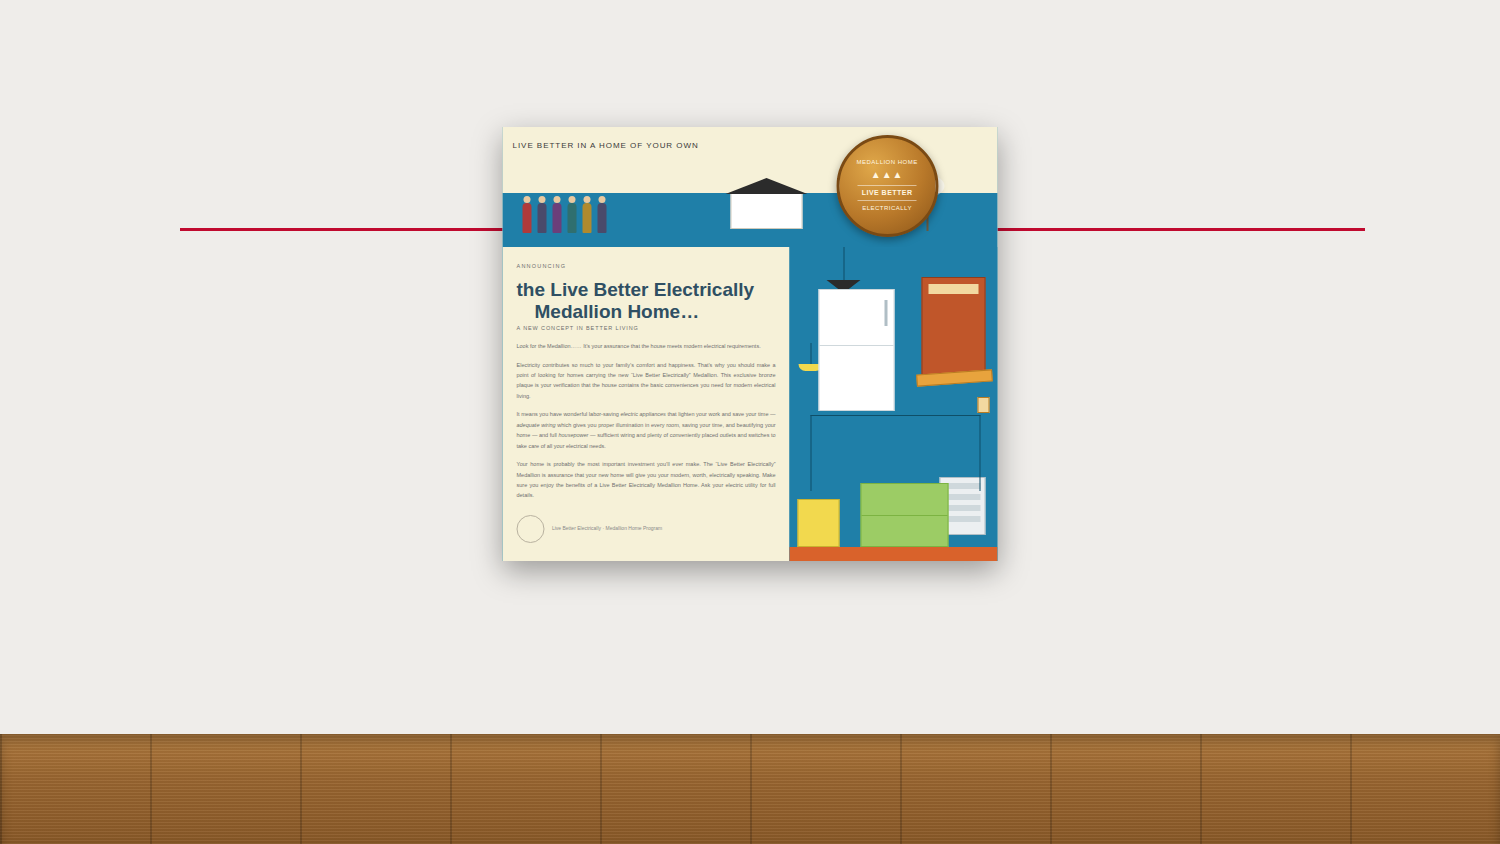Live better in a home of your own
Medallion Home ▲▲▲ Live Better Electrically
Announcing
the Live Better Electrically Medallion Home…
A new concept in better living
Look for the Medallion…… It’s your assurance that the house meets modern electrical requirements.
Electricity contributes so much to your family’s comfort and happiness. That’s why you should make a point of looking for homes carrying the new “Live Better Electrically” Medallion. This exclusive bronze plaque is your verification that the house contains the basic conveniences you need for modern electrical living.
It means you have wonderful labor-saving electric appliances that lighten your work and save your time — adequate wiring which gives you proper illumination in every room, saving your time, and beautifying your home — and full housepower — sufficient wiring and plenty of conveniently placed outlets and switches to take care of all your electrical needs.
Your home is probably the most important investment you’ll ever make. The “Live Better Electrically” Medallion is assurance that your new home will give you your modern, worth, electrically speaking. Make sure you enjoy the benefits of a Live Better Electrically Medallion Home. Ask your electric utility for full details.
Live Better Electrically · Medallion Home Program
Vintage magazine advertisement announcing the “Live Better Electrically” Medallion Home, a new concept in better living. The ad shows people walking toward a new house, a bronze Medallion Home seal, and illustrations of electric appliances including a refrigerator, oven, washer, dishwasher, lighting, outlets, and a breaker panel.